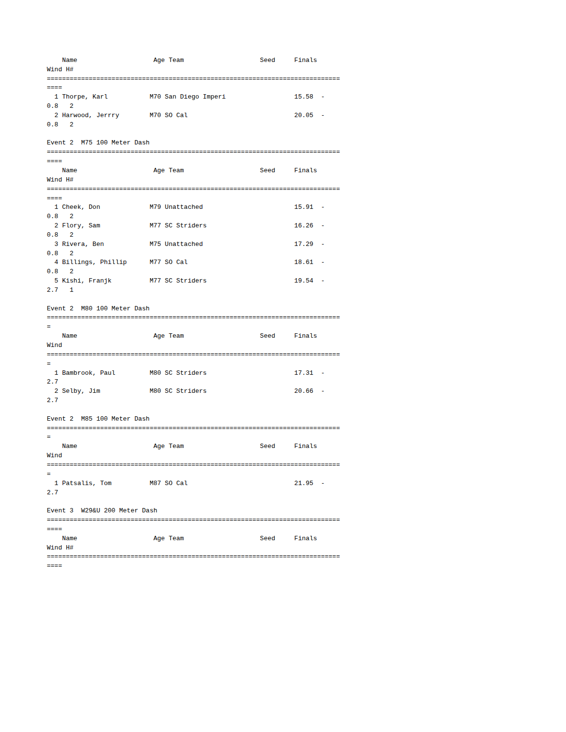Name                    Age Team                    Seed     Finals  
Wind H#
=============================================================================
====
  1 Thorpe, Karl           M70 San Diego Imperi                  15.58  -
0.8   2 
  2 Harwood, Jerrry        M70 SO Cal                            20.05  -
0.8   2 

Event 2  M75 100 Meter Dash
=============================================================================
====
    Name                    Age Team                    Seed     Finals  
Wind H#
=============================================================================
====
  1 Cheek, Don             M79 Unattached                        15.91  -
0.8   2 
  2 Flory, Sam             M77 SC Striders                       16.26  -
0.8   2 
  3 Rivera, Ben            M75 Unattached                        17.29  -
0.8   2 
  4 Billings, Phillip      M77 SO Cal                            18.61  -
0.8   2 
  5 Kishi, Franjk          M77 SC Striders                       19.54  -
2.7   1 

Event 2  M80 100 Meter Dash
=============================================================================
=
    Name                    Age Team                    Seed     Finals  
Wind
=============================================================================
=
  1 Bambrook, Paul         M80 SC Striders                       17.31  -
2.7 
  2 Selby, Jim             M80 SC Striders                       20.66  -
2.7 

Event 2  M85 100 Meter Dash
=============================================================================
=
    Name                    Age Team                    Seed     Finals  
Wind
=============================================================================
=
  1 Patsalis, Tom          M87 SO Cal                            21.95  -
2.7 

Event 3  W29&U 200 Meter Dash
=============================================================================
====
    Name                    Age Team                    Seed     Finals  
Wind H#
=============================================================================
====